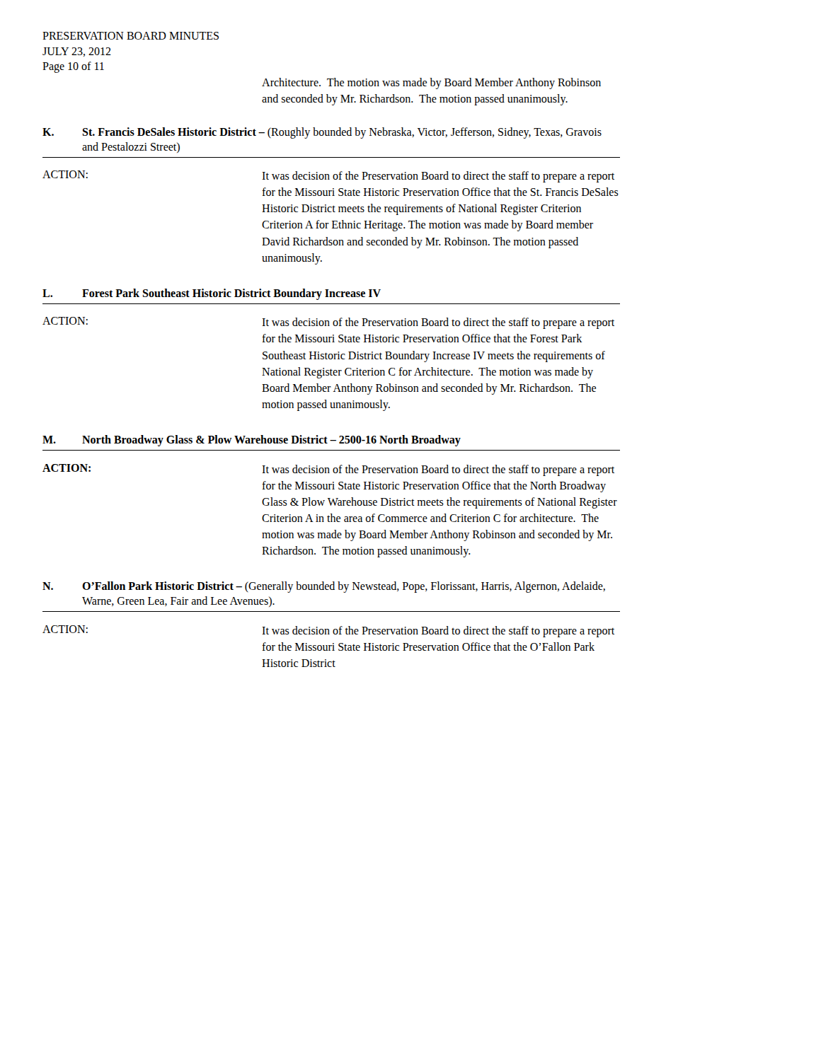PRESERVATION BOARD MINUTES
JULY 23, 2012
Page 10 of 11
Architecture. The motion was made by Board Member Anthony Robinson and seconded by Mr. Richardson. The motion passed unanimously.
K.
St. Francis DeSales Historic District – (Roughly bounded by Nebraska, Victor, Jefferson, Sidney, Texas, Gravois and Pestalozzi Street)
ACTION:
It was decision of the Preservation Board to direct the staff to prepare a report for the Missouri State Historic Preservation Office that the St. Francis DeSales Historic District meets the requirements of National Register Criterion Criterion A for Ethnic Heritage. The motion was made by Board member David Richardson and seconded by Mr. Robinson. The motion passed unanimously.
L.
Forest Park Southeast Historic District Boundary Increase IV
ACTION:
It was decision of the Preservation Board to direct the staff to prepare a report for the Missouri State Historic Preservation Office that the Forest Park Southeast Historic District Boundary Increase IV meets the requirements of National Register Criterion C for Architecture. The motion was made by Board Member Anthony Robinson and seconded by Mr. Richardson. The motion passed unanimously.
M.
North Broadway Glass & Plow Warehouse District – 2500-16 North Broadway
ACTION:
It was decision of the Preservation Board to direct the staff to prepare a report for the Missouri State Historic Preservation Office that the North Broadway Glass & Plow Warehouse District meets the requirements of National Register Criterion A in the area of Commerce and Criterion C for architecture. The motion was made by Board Member Anthony Robinson and seconded by Mr. Richardson. The motion passed unanimously.
N.
O’Fallon Park Historic District – (Generally bounded by Newstead, Pope, Florissant, Harris, Algernon, Adelaide, Warne, Green Lea, Fair and Lee Avenues).
ACTION:
It was decision of the Preservation Board to direct the staff to prepare a report for the Missouri State Historic Preservation Office that the O’Fallon Park Historic District